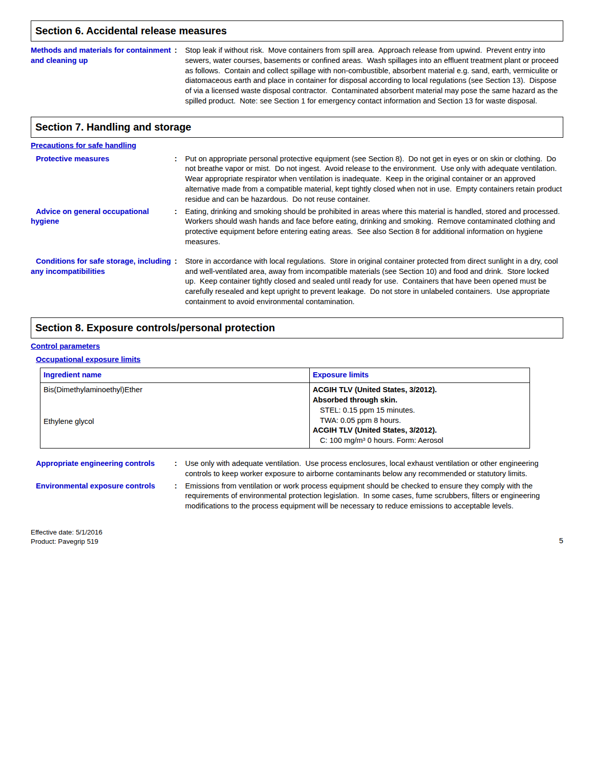Section 6. Accidental release measures
| Methods and materials for containment and cleaning up | : | Stop leak if without risk. Move containers from spill area. Approach release from upwind. Prevent entry into sewers, water courses, basements or confined areas. Wash spillages into an effluent treatment plant or proceed as follows. Contain and collect spillage with non-combustible, absorbent material e.g. sand, earth, vermiculite or diatomaceous earth and place in container for disposal according to local regulations (see Section 13). Dispose of via a licensed waste disposal contractor. Contaminated absorbent material may pose the same hazard as the spilled product. Note: see Section 1 for emergency contact information and Section 13 for waste disposal. |
Section 7. Handling and storage
Precautions for safe handling
| Protective measures | : | Put on appropriate personal protective equipment (see Section 8). Do not get in eyes or on skin or clothing. Do not breathe vapor or mist. Do not ingest. Avoid release to the environment. Use only with adequate ventilation. Wear appropriate respirator when ventilation is inadequate. Keep in the original container or an approved alternative made from a compatible material, kept tightly closed when not in use. Empty containers retain product residue and can be hazardous. Do not reuse container. |
| Advice on general occupational hygiene | : | Eating, drinking and smoking should be prohibited in areas where this material is handled, stored and processed. Workers should wash hands and face before eating, drinking and smoking. Remove contaminated clothing and protective equipment before entering eating areas. See also Section 8 for additional information on hygiene measures. |
| Conditions for safe storage, including any incompatibilities | : | Store in accordance with local regulations. Store in original container protected from direct sunlight in a dry, cool and well-ventilated area, away from incompatible materials (see Section 10) and food and drink. Store locked up. Keep container tightly closed and sealed until ready for use. Containers that have been opened must be carefully resealed and kept upright to prevent leakage. Do not store in unlabeled containers. Use appropriate containment to avoid environmental contamination. |
Section 8. Exposure controls/personal protection
Control parameters
Occupational exposure limits
| Ingredient name | Exposure limits |
| --- | --- |
| Bis(Dimethylaminoethyl)Ether Ethylene glycol | ACGIH TLV (United States, 3/2012). Absorbed through skin. STEL: 0.15 ppm 15 minutes. TWA: 0.05 ppm 8 hours. ACGIH TLV (United States, 3/2012). C: 100 mg/m³ 0 hours. Form: Aerosol |
| Appropriate engineering controls | : | Use only with adequate ventilation. Use process enclosures, local exhaust ventilation or other engineering controls to keep worker exposure to airborne contaminants below any recommended or statutory limits. |
| Environmental exposure controls | : | Emissions from ventilation or work process equipment should be checked to ensure they comply with the requirements of environmental protection legislation. In some cases, fume scrubbers, filters or engineering modifications to the process equipment will be necessary to reduce emissions to acceptable levels. |
Effective date: 5/1/2016
Product: Pavegrip 519 5